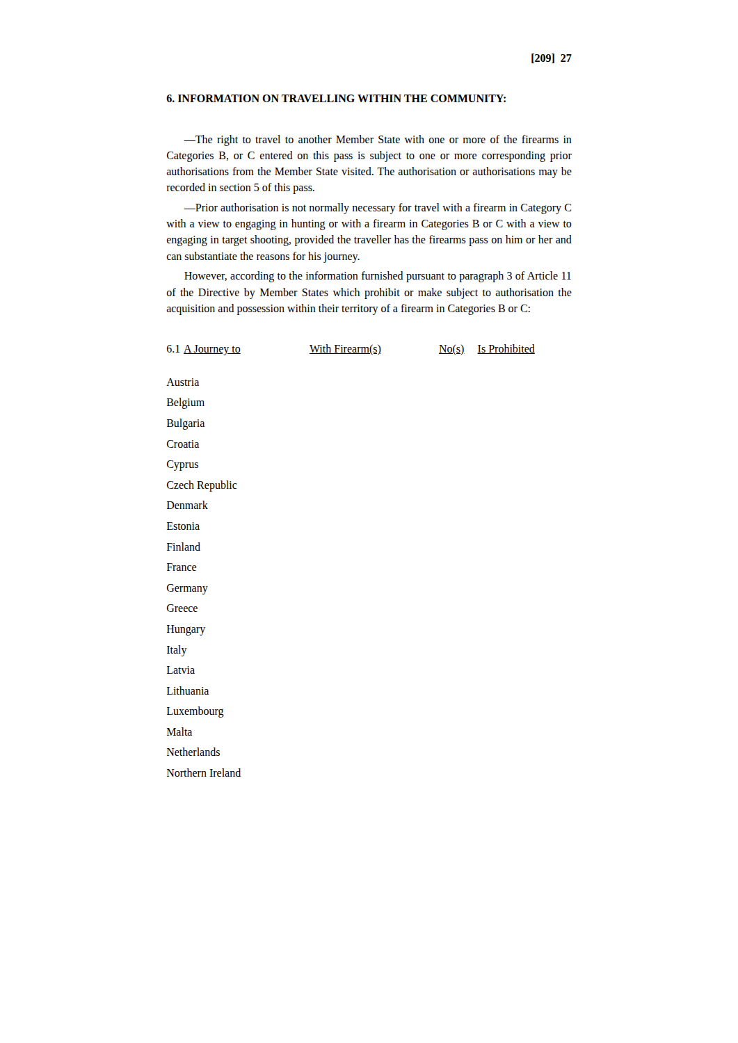[209] 27
6. INFORMATION ON TRAVELLING WITHIN THE COMMUNITY:
—The right to travel to another Member State with one or more of the firearms in Categories B, or C entered on this pass is subject to one or more corresponding prior authorisations from the Member State visited. The authorisation or authorisations may be recorded in section 5 of this pass.
—Prior authorisation is not normally necessary for travel with a firearm in Category C with a view to engaging in hunting or with a firearm in Categories B or C with a view to engaging in target shooting, provided the traveller has the firearms pass on him or her and can substantiate the reasons for his journey.
However, according to the information furnished pursuant to paragraph 3 of Article 11 of the Directive by Member States which prohibit or make subject to authorisation the acquisition and possession within their territory of a firearm in Categories B or C:
6.1 A Journey to With Firearm(s) No(s) Is Prohibited
Austria
Belgium
Bulgaria
Croatia
Cyprus
Czech Republic
Denmark
Estonia
Finland
France
Germany
Greece
Hungary
Italy
Latvia
Lithuania
Luxembourg
Malta
Netherlands
Northern Ireland